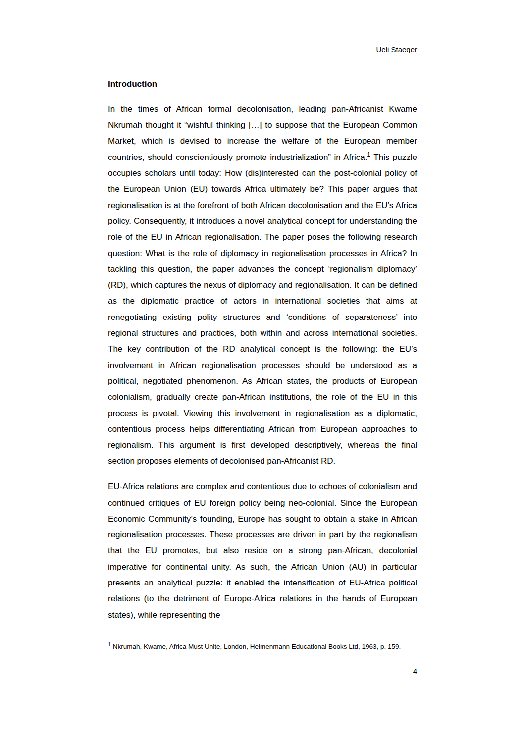Ueli Staeger
Introduction
In the times of African formal decolonisation, leading pan-Africanist Kwame Nkrumah thought it “wishful thinking […] to suppose that the European Common Market, which is devised to increase the welfare of the European member countries, should conscientiously promote industrialization” in Africa.1 This puzzle occupies scholars until today: How (dis)interested can the post-colonial policy of the European Union (EU) towards Africa ultimately be? This paper argues that regionalisation is at the forefront of both African decolonisation and the EU’s Africa policy. Consequently, it introduces a novel analytical concept for understanding the role of the EU in African regionalisation. The paper poses the following research question: What is the role of diplomacy in regionalisation processes in Africa? In tackling this question, the paper advances the concept ‘regionalism diplomacy’ (RD), which captures the nexus of diplomacy and regionalisation. It can be defined as the diplomatic practice of actors in international societies that aims at renegotiating existing polity structures and ‘conditions of separateness’ into regional structures and practices, both within and across international societies. The key contribution of the RD analytical concept is the following: the EU’s involvement in African regionalisation processes should be understood as a political, negotiated phenomenon. As African states, the products of European colonialism, gradually create pan-African institutions, the role of the EU in this process is pivotal. Viewing this involvement in regionalisation as a diplomatic, contentious process helps differentiating African from European approaches to regionalism. This argument is first developed descriptively, whereas the final section proposes elements of decolonised pan-Africanist RD.
EU-Africa relations are complex and contentious due to echoes of colonialism and continued critiques of EU foreign policy being neo-colonial. Since the European Economic Community’s founding, Europe has sought to obtain a stake in African regionalisation processes. These processes are driven in part by the regionalism that the EU promotes, but also reside on a strong pan-African, decolonial imperative for continental unity. As such, the African Union (AU) in particular presents an analytical puzzle: it enabled the intensification of EU-Africa political relations (to the detriment of Europe-Africa relations in the hands of European states), while representing the
1 Nkrumah, Kwame, Africa Must Unite, London, Heimenmann Educational Books Ltd, 1963, p. 159.
4